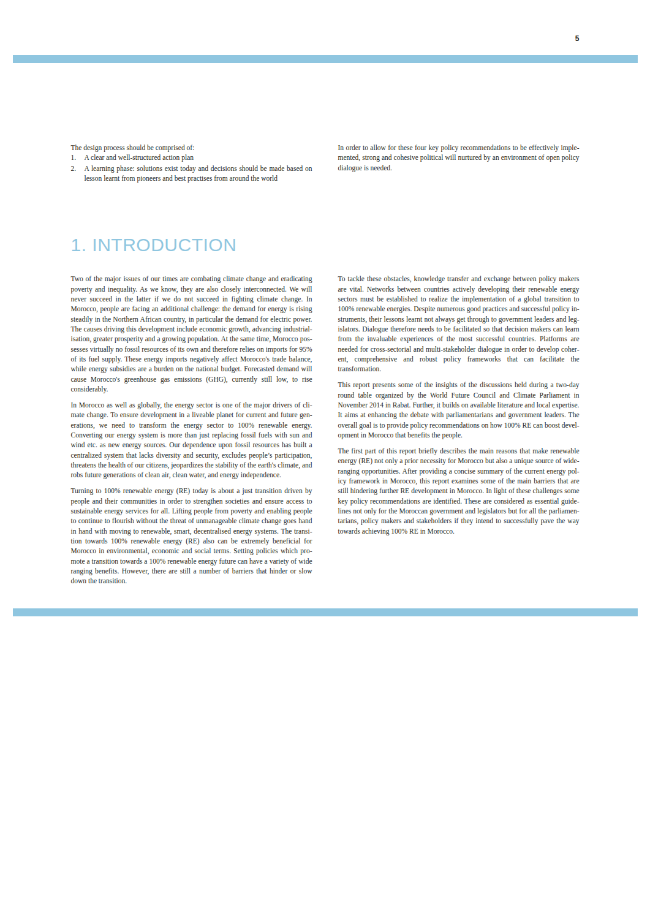5
The design process should be comprised of:
A clear and well-structured action plan
A learning phase: solutions exist today and decisions should be made based on lesson learnt from pioneers and best practises from around the world
In order to allow for these four key policy recommendations to be effectively implemented, strong and cohesive political will nurtured by an environment of open policy dialogue is needed.
1. INTRODUCTION
Two of the major issues of our times are combating climate change and eradicating poverty and inequality. As we know, they are also closely interconnected. We will never succeed in the latter if we do not succeed in fighting climate change. In Morocco, people are facing an additional challenge: the demand for energy is rising steadily in the Northern African country, in particular the demand for electric power. The causes driving this development include economic growth, advancing industrialisation, greater prosperity and a growing population. At the same time, Morocco possesses virtually no fossil resources of its own and therefore relies on imports for 95% of its fuel supply. These energy imports negatively affect Morocco's trade balance, while energy subsidies are a burden on the national budget. Forecasted demand will cause Morocco's greenhouse gas emissions (GHG), currently still low, to rise considerably.
In Morocco as well as globally, the energy sector is one of the major drivers of climate change. To ensure development in a liveable planet for current and future generations, we need to transform the energy sector to 100% renewable energy. Converting our energy system is more than just replacing fossil fuels with sun and wind etc. as new energy sources. Our dependence upon fossil resources has built a centralized system that lacks diversity and security, excludes people’s participation, threatens the health of our citizens, jeopardizes the stability of the earth's climate, and robs future generations of clean air, clean water, and energy independence.
Turning to 100% renewable energy (RE) today is about a just transition driven by people and their communities in order to strengthen societies and ensure access to sustainable energy services for all. Lifting people from poverty and enabling people to continue to flourish without the threat of unmanageable climate change goes hand in hand with moving to renewable, smart, decentralised energy systems. The transition towards 100% renewable energy (RE) also can be extremely beneficial for Morocco in environmental, economic and social terms. Setting policies which promote a transition towards a 100% renewable energy future can have a variety of wide ranging benefits. However, there are still a number of barriers that hinder or slow down the transition.
To tackle these obstacles, knowledge transfer and exchange between policy makers are vital. Networks between countries actively developing their renewable energy sectors must be established to realize the implementation of a global transition to 100% renewable energies. Despite numerous good practices and successful policy instruments, their lessons learnt not always get through to government leaders and legislators. Dialogue therefore needs to be facilitated so that decision makers can learn from the invaluable experiences of the most successful countries. Platforms are needed for cross-sectorial and multi-stakeholder dialogue in order to develop coherent, comprehensive and robust policy frameworks that can facilitate the transformation.
This report presents some of the insights of the discussions held during a two-day round table organized by the World Future Council and Climate Parliament in November 2014 in Rabat. Further, it builds on available literature and local expertise. It aims at enhancing the debate with parliamentarians and government leaders. The overall goal is to provide policy recommendations on how 100% RE can boost development in Morocco that benefits the people.
The first part of this report briefly describes the main reasons that make renewable energy (RE) not only a prior necessity for Morocco but also a unique source of wide-ranging opportunities. After providing a concise summary of the current energy policy framework in Morocco, this report examines some of the main barriers that are still hindering further RE development in Morocco. In light of these challenges some key policy recommendations are identified. These are considered as essential guidelines not only for the Moroccan government and legislators but for all the parliamentarians, policy makers and stakeholders if they intend to successfully pave the way towards achieving 100% RE in Morocco.